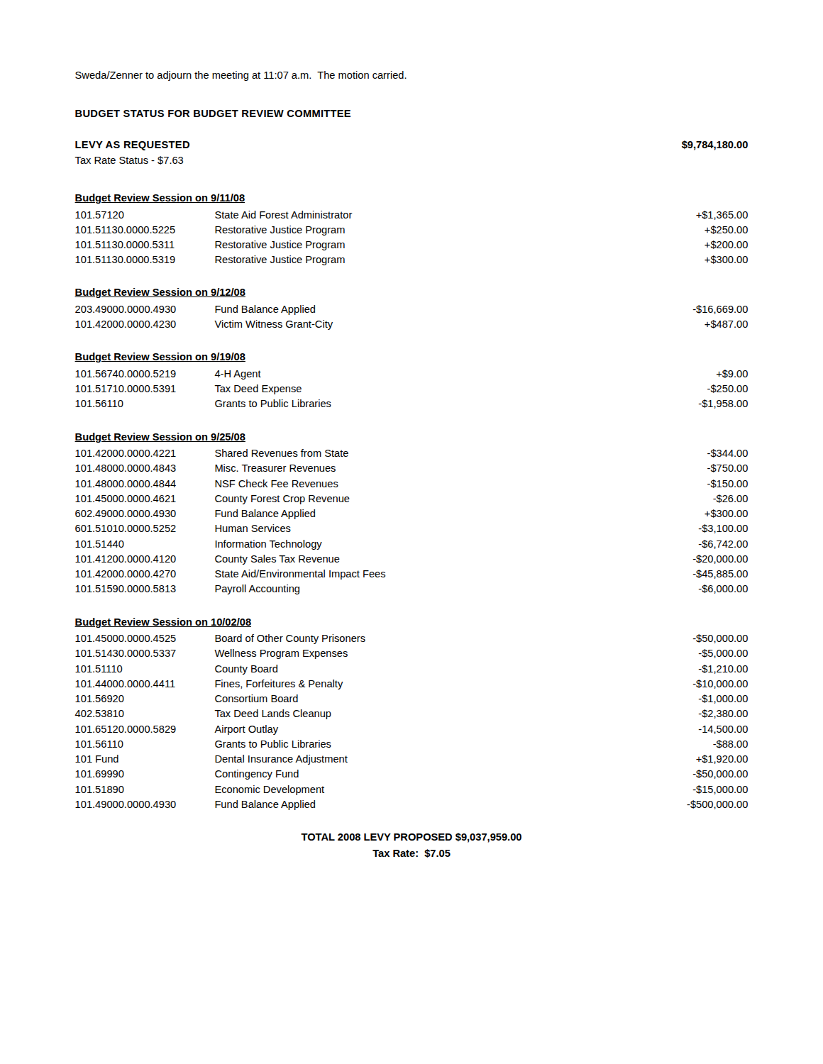Sweda/Zenner to adjourn the meeting at 11:07 a.m. The motion carried.
BUDGET STATUS FOR BUDGET REVIEW COMMITTEE
LEVY AS REQUESTED $9,784,180.00
Tax Rate Status - $7.63
Budget Review Session on 9/11/08
| 101.57120 | State Aid Forest Administrator | +$1,365.00 |
| 101.51130.0000.5225 | Restorative Justice Program | +$250.00 |
| 101.51130.0000.5311 | Restorative Justice Program | +$200.00 |
| 101.51130.0000.5319 | Restorative Justice Program | +$300.00 |
Budget Review Session on 9/12/08
| 203.49000.0000.4930 | Fund Balance Applied | -$16,669.00 |
| 101.42000.0000.4230 | Victim Witness Grant-City | +$487.00 |
Budget Review Session on 9/19/08
| 101.56740.0000.5219 | 4-H Agent | +$9.00 |
| 101.51710.0000.5391 | Tax Deed Expense | -$250.00 |
| 101.56110 | Grants to Public Libraries | -$1,958.00 |
Budget Review Session on 9/25/08
| 101.42000.0000.4221 | Shared Revenues from State | -$344.00 |
| 101.48000.0000.4843 | Misc. Treasurer Revenues | -$750.00 |
| 101.48000.0000.4844 | NSF Check Fee Revenues | -$150.00 |
| 101.45000.0000.4621 | County Forest Crop Revenue | -$26.00 |
| 602.49000.0000.4930 | Fund Balance Applied | +$300.00 |
| 601.51010.0000.5252 | Human Services | -$3,100.00 |
| 101.51440 | Information Technology | -$6,742.00 |
| 101.41200.0000.4120 | County Sales Tax Revenue | -$20,000.00 |
| 101.42000.0000.4270 | State Aid/Environmental Impact Fees | -$45,885.00 |
| 101.51590.0000.5813 | Payroll Accounting | -$6,000.00 |
Budget Review Session on 10/02/08
| 101.45000.0000.4525 | Board of Other County Prisoners | -$50,000.00 |
| 101.51430.0000.5337 | Wellness Program Expenses | -$5,000.00 |
| 101.51110 | County Board | -$1,210.00 |
| 101.44000.0000.4411 | Fines, Forfeitures & Penalty | -$10,000.00 |
| 101.56920 | Consortium Board | -$1,000.00 |
| 402.53810 | Tax Deed Lands Cleanup | -$2,380.00 |
| 101.65120.0000.5829 | Airport Outlay | -14,500.00 |
| 101.56110 | Grants to Public Libraries | -$88.00 |
| 101 Fund | Dental Insurance Adjustment | +$1,920.00 |
| 101.69990 | Contingency Fund | -$50,000.00 |
| 101.51890 | Economic Development | -$15,000.00 |
| 101.49000.0000.4930 | Fund Balance Applied | -$500,000.00 |
TOTAL 2008 LEVY PROPOSED $9,037,959.00
Tax Rate: $7.05